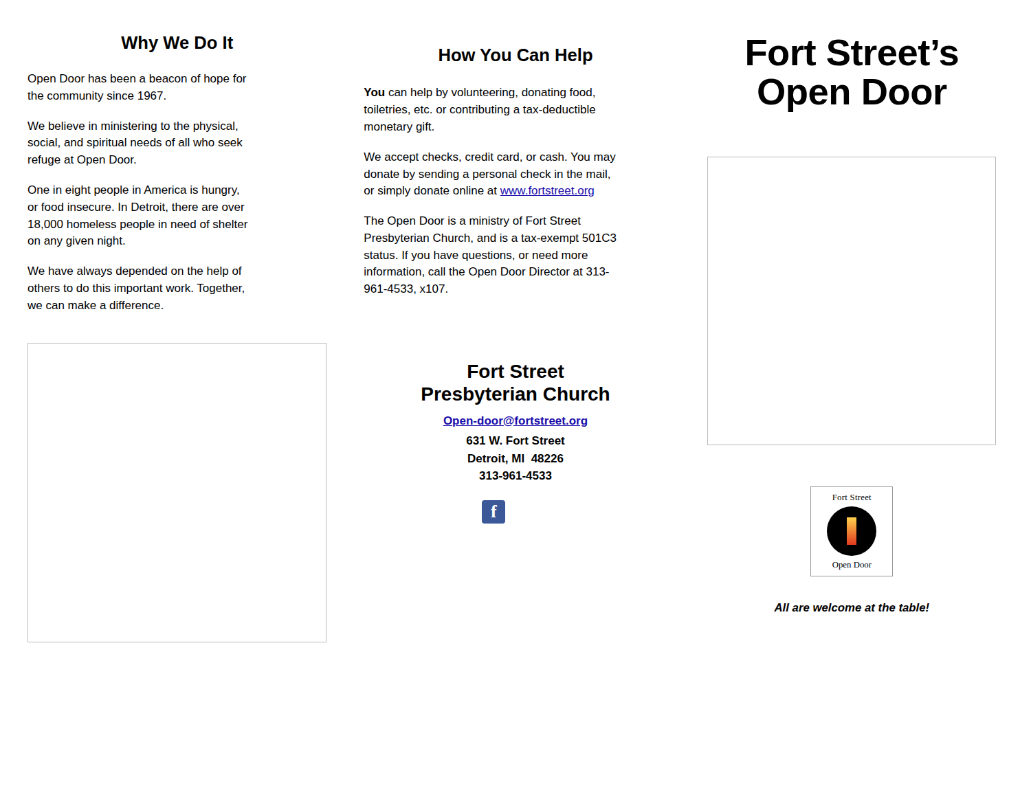Why We Do It
Open Door has been a beacon of hope for the community since 1967.
We believe in ministering to the physical, social, and spiritual needs of all who seek refuge at Open Door.
One in eight people in America is hungry, or food insecure. In Detroit, there are over 18,000 homeless people in need of shelter on any given night.
We have always depended on the help of others to do this important work. Together, we can make a difference.
How You Can Help
You can help by volunteering, donating food, toiletries, etc. or contributing a tax-deductible monetary gift.
We accept checks, credit card, or cash. You may donate by sending a personal check in the mail, or simply donate online at www.fortstreet.org
The Open Door is a ministry of Fort Street Presbyterian Church, and is a tax-exempt 501C3 status. If you have questions, or need more information, call the Open Door Director at 313-961-4533, x107.
Fort Street
Presbyterian Church
Open-door@fortstreet.org 631 W. Fort Street
Detroit, MI 48226
313-961-4533
f
Fort Street’s Open Door
Fort Street
Open Door
All are welcome at the table!